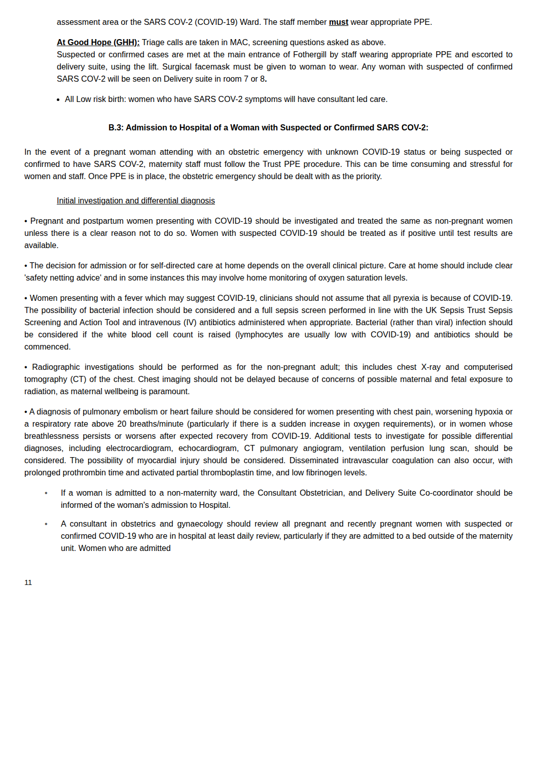assessment area or the SARS COV-2 (COVID-19) Ward. The staff member must wear appropriate PPE.
At Good Hope (GHH): Triage calls are taken in MAC, screening questions asked as above.
Suspected or confirmed cases are met at the main entrance of Fothergill by staff wearing appropriate PPE and escorted to delivery suite, using the lift. Surgical facemask must be given to woman to wear. Any woman with suspected of confirmed SARS COV-2 will be seen on Delivery suite in room 7 or 8.
All Low risk birth: women who have SARS COV-2 symptoms will have consultant led care.
B.3: Admission to Hospital of a Woman with Suspected or Confirmed SARS COV-2:
In the event of a pregnant woman attending with an obstetric emergency with unknown COVID-19 status or being suspected or confirmed to have SARS COV-2, maternity staff must follow the Trust PPE procedure. This can be time consuming and stressful for women and staff. Once PPE is in place, the obstetric emergency should be dealt with as the priority.
Initial investigation and differential diagnosis
• Pregnant and postpartum women presenting with COVID-19 should be investigated and treated the same as non-pregnant women unless there is a clear reason not to do so. Women with suspected COVID-19 should be treated as if positive until test results are available.
• The decision for admission or for self-directed care at home depends on the overall clinical picture. Care at home should include clear 'safety netting advice' and in some instances this may involve home monitoring of oxygen saturation levels.
• Women presenting with a fever which may suggest COVID-19, clinicians should not assume that all pyrexia is because of COVID-19. The possibility of bacterial infection should be considered and a full sepsis screen performed in line with the UK Sepsis Trust Sepsis Screening and Action Tool and intravenous (IV) antibiotics administered when appropriate. Bacterial (rather than viral) infection should be considered if the white blood cell count is raised (lymphocytes are usually low with COVID-19) and antibiotics should be commenced.
• Radiographic investigations should be performed as for the non-pregnant adult; this includes chest X-ray and computerised tomography (CT) of the chest. Chest imaging should not be delayed because of concerns of possible maternal and fetal exposure to radiation, as maternal wellbeing is paramount.
• A diagnosis of pulmonary embolism or heart failure should be considered for women presenting with chest pain, worsening hypoxia or a respiratory rate above 20 breaths/minute (particularly if there is a sudden increase in oxygen requirements), or in women whose breathlessness persists or worsens after expected recovery from COVID-19. Additional tests to investigate for possible differential diagnoses, including electrocardiogram, echocardiogram, CT pulmonary angiogram, ventilation perfusion lung scan, should be considered. The possibility of myocardial injury should be considered. Disseminated intravascular coagulation can also occur, with prolonged prothrombin time and activated partial thromboplastin time, and low fibrinogen levels.
If a woman is admitted to a non-maternity ward, the Consultant Obstetrician, and Delivery Suite Co-coordinator should be informed of the woman's admission to Hospital.
A consultant in obstetrics and gynaecology should review all pregnant and recently pregnant women with suspected or confirmed COVID-19 who are in hospital at least daily review, particularly if they are admitted to a bed outside of the maternity unit. Women who are admitted
11